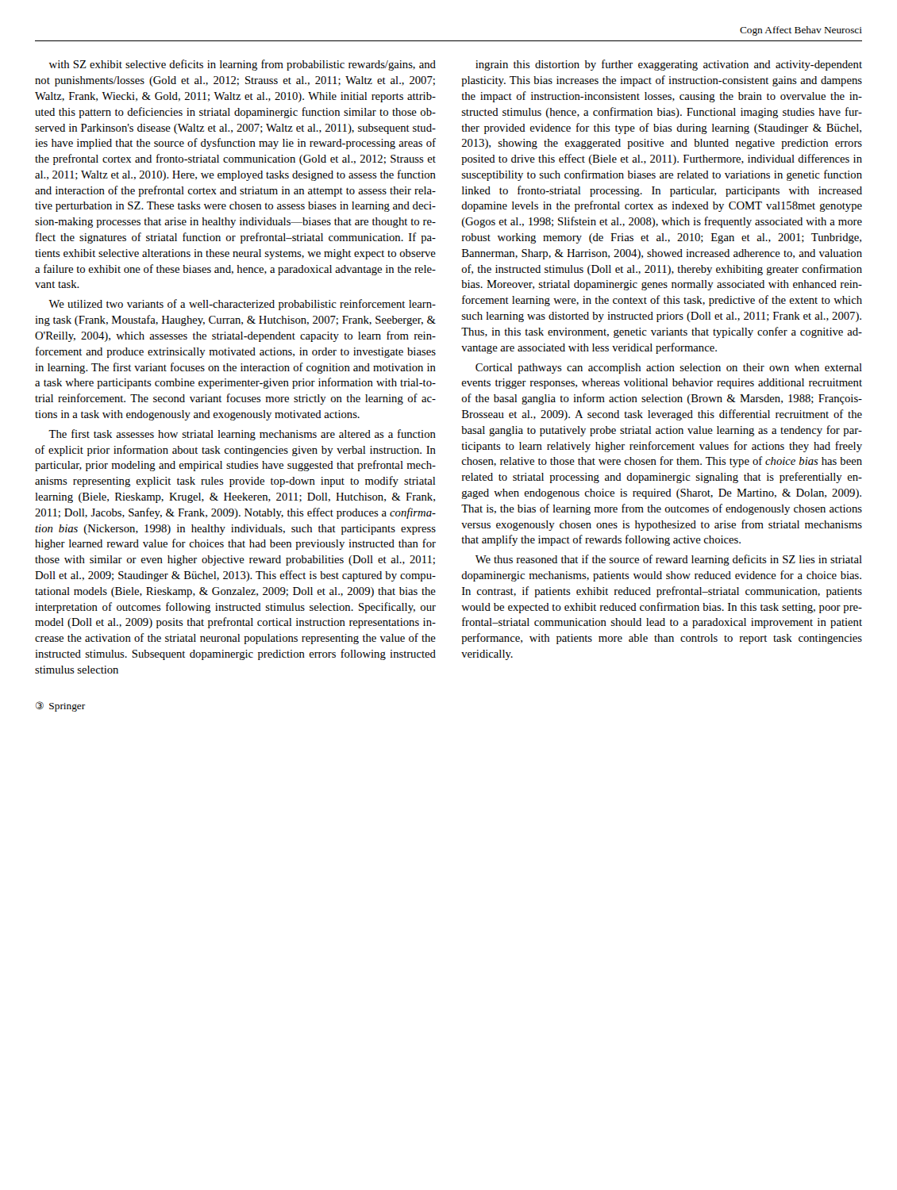Cogn Affect Behav Neurosci
with SZ exhibit selective deficits in learning from probabilistic rewards/gains, and not punishments/losses (Gold et al., 2012; Strauss et al., 2011; Waltz et al., 2007; Waltz, Frank, Wiecki, & Gold, 2011; Waltz et al., 2010). While initial reports attributed this pattern to deficiencies in striatal dopaminergic function similar to those observed in Parkinson's disease (Waltz et al., 2007; Waltz et al., 2011), subsequent studies have implied that the source of dysfunction may lie in reward-processing areas of the prefrontal cortex and fronto-striatal communication (Gold et al., 2012; Strauss et al., 2011; Waltz et al., 2010). Here, we employed tasks designed to assess the function and interaction of the prefrontal cortex and striatum in an attempt to assess their relative perturbation in SZ. These tasks were chosen to assess biases in learning and decision-making processes that arise in healthy individuals—biases that are thought to reflect the signatures of striatal function or prefrontal–striatal communication. If patients exhibit selective alterations in these neural systems, we might expect to observe a failure to exhibit one of these biases and, hence, a paradoxical advantage in the relevant task.
We utilized two variants of a well-characterized probabilistic reinforcement learning task (Frank, Moustafa, Haughey, Curran, & Hutchison, 2007; Frank, Seeberger, & O'Reilly, 2004), which assesses the striatal-dependent capacity to learn from reinforcement and produce extrinsically motivated actions, in order to investigate biases in learning. The first variant focuses on the interaction of cognition and motivation in a task where participants combine experimenter-given prior information with trial-to-trial reinforcement. The second variant focuses more strictly on the learning of actions in a task with endogenously and exogenously motivated actions.
The first task assesses how striatal learning mechanisms are altered as a function of explicit prior information about task contingencies given by verbal instruction. In particular, prior modeling and empirical studies have suggested that prefrontal mechanisms representing explicit task rules provide top-down input to modify striatal learning (Biele, Rieskamp, Krugel, & Heekeren, 2011; Doll, Hutchison, & Frank, 2011; Doll, Jacobs, Sanfey, & Frank, 2009). Notably, this effect produces a confirmation bias (Nickerson, 1998) in healthy individuals, such that participants express higher learned reward value for choices that had been previously instructed than for those with similar or even higher objective reward probabilities (Doll et al., 2011; Doll et al., 2009; Staudinger & Büchel, 2013). This effect is best captured by computational models (Biele, Rieskamp, & Gonzalez, 2009; Doll et al., 2009) that bias the interpretation of outcomes following instructed stimulus selection. Specifically, our model (Doll et al., 2009) posits that prefrontal cortical instruction representations increase the activation of the striatal neuronal populations representing the value of the instructed stimulus. Subsequent dopaminergic prediction errors following instructed stimulus selection
ingrain this distortion by further exaggerating activation and activity-dependent plasticity. This bias increases the impact of instruction-consistent gains and dampens the impact of instruction-inconsistent losses, causing the brain to overvalue the instructed stimulus (hence, a confirmation bias). Functional imaging studies have further provided evidence for this type of bias during learning (Staudinger & Büchel, 2013), showing the exaggerated positive and blunted negative prediction errors posited to drive this effect (Biele et al., 2011). Furthermore, individual differences in susceptibility to such confirmation biases are related to variations in genetic function linked to fronto-striatal processing. In particular, participants with increased dopamine levels in the prefrontal cortex as indexed by COMT val158met genotype (Gogos et al., 1998; Slifstein et al., 2008), which is frequently associated with a more robust working memory (de Frias et al., 2010; Egan et al., 2001; Tunbridge, Bannerman, Sharp, & Harrison, 2004), showed increased adherence to, and valuation of, the instructed stimulus (Doll et al., 2011), thereby exhibiting greater confirmation bias. Moreover, striatal dopaminergic genes normally associated with enhanced reinforcement learning were, in the context of this task, predictive of the extent to which such learning was distorted by instructed priors (Doll et al., 2011; Frank et al., 2007). Thus, in this task environment, genetic variants that typically confer a cognitive advantage are associated with less veridical performance.
Cortical pathways can accomplish action selection on their own when external events trigger responses, whereas volitional behavior requires additional recruitment of the basal ganglia to inform action selection (Brown & Marsden, 1988; François-Brosseau et al., 2009). A second task leveraged this differential recruitment of the basal ganglia to putatively probe striatal action value learning as a tendency for participants to learn relatively higher reinforcement values for actions they had freely chosen, relative to those that were chosen for them. This type of choice bias has been related to striatal processing and dopaminergic signaling that is preferentially engaged when endogenous choice is required (Sharot, De Martino, & Dolan, 2009). That is, the bias of learning more from the outcomes of endogenously chosen actions versus exogenously chosen ones is hypothesized to arise from striatal mechanisms that amplify the impact of rewards following active choices.
We thus reasoned that if the source of reward learning deficits in SZ lies in striatal dopaminergic mechanisms, patients would show reduced evidence for a choice bias. In contrast, if patients exhibit reduced prefrontal–striatal communication, patients would be expected to exhibit reduced confirmation bias. In this task setting, poor prefrontal–striatal communication should lead to a paradoxical improvement in patient performance, with patients more able than controls to report task contingencies veridically.
③ Springer